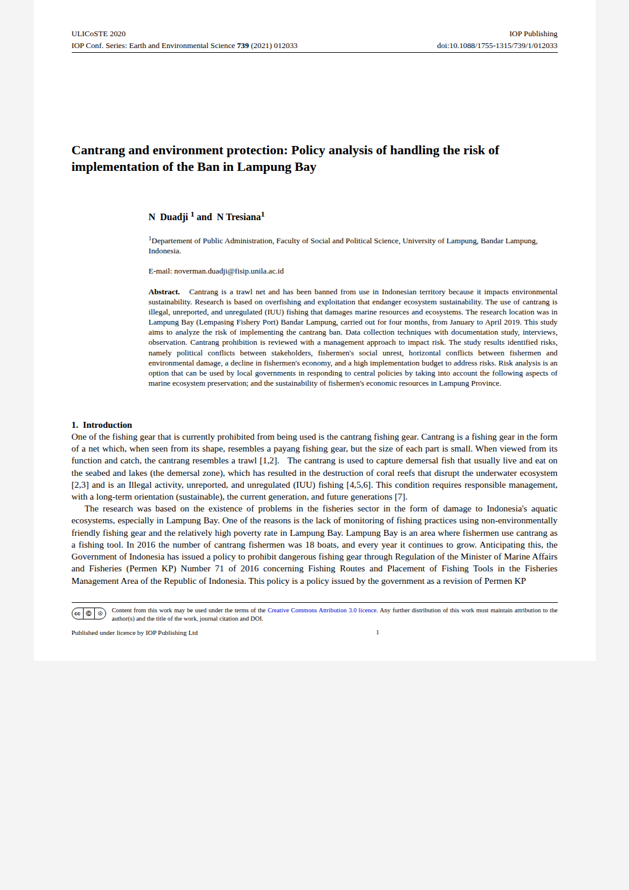ULICoSTE 2020
IOP Publishing
IOP Conf. Series: Earth and Environmental Science 739 (2021) 012033
doi:10.1088/1755-1315/739/1/012033
Cantrang and environment protection: Policy analysis of handling the risk of implementation of the Ban in Lampung Bay
N Duadji 1 and N Tresiana1
1Departement of Public Administration, Faculty of Social and Political Science, University of Lampung, Bandar Lampung, Indonesia.
E-mail: noverman.duadji@fisip.unila.ac.id
Abstract. Cantrang is a trawl net and has been banned from use in Indonesian territory because it impacts environmental sustainability. Research is based on overfishing and exploitation that endanger ecosystem sustainability. The use of cantrang is illegal, unreported, and unregulated (IUU) fishing that damages marine resources and ecosystems. The research location was in Lampung Bay (Lempasing Fishery Port) Bandar Lampung, carried out for four months, from January to April 2019. This study aims to analyze the risk of implementing the cantrang ban. Data collection techniques with documentation study, interviews, observation. Cantrang prohibition is reviewed with a management approach to impact risk. The study results identified risks, namely political conflicts between stakeholders, fishermen's social unrest, horizontal conflicts between fishermen and environmental damage, a decline in fishermen's economy, and a high implementation budget to address risks. Risk analysis is an option that can be used by local governments in responding to central policies by taking into account the following aspects of marine ecosystem preservation; and the sustainability of fishermen's economic resources in Lampung Province.
1. Introduction
One of the fishing gear that is currently prohibited from being used is the cantrang fishing gear. Cantrang is a fishing gear in the form of a net which, when seen from its shape, resembles a payang fishing gear, but the size of each part is small. When viewed from its function and catch, the cantrang resembles a trawl [1,2]. The cantrang is used to capture demersal fish that usually live and eat on the seabed and lakes (the demersal zone), which has resulted in the destruction of coral reefs that disrupt the underwater ecosystem [2,3] and is an Illegal activity, unreported, and unregulated (IUU) fishing [4,5,6]. This condition requires responsible management, with a long-term orientation (sustainable), the current generation, and future generations [7].
The research was based on the existence of problems in the fisheries sector in the form of damage to Indonesia's aquatic ecosystems, especially in Lampung Bay. One of the reasons is the lack of monitoring of fishing practices using non-environmentally friendly fishing gear and the relatively high poverty rate in Lampung Bay. Lampung Bay is an area where fishermen use cantrang as a fishing tool. In 2016 the number of cantrang fishermen was 18 boats, and every year it continues to grow. Anticipating this, the Government of Indonesia has issued a policy to prohibit dangerous fishing gear through Regulation of the Minister of Marine Affairs and Fisheries (Permen KP) Number 71 of 2016 concerning Fishing Routes and Placement of Fishing Tools in the Fisheries Management Area of the Republic of Indonesia. This policy is a policy issued by the government as a revision of Permen KP
ccⒸ☉
Content from this work may be used under the terms of the Creative Commons Attribution 3.0 licence. Any further distribution of this work must maintain attribution to the author(s) and the title of the work, journal citation and DOI.
Published under licence by IOP Publishing Ltd
1